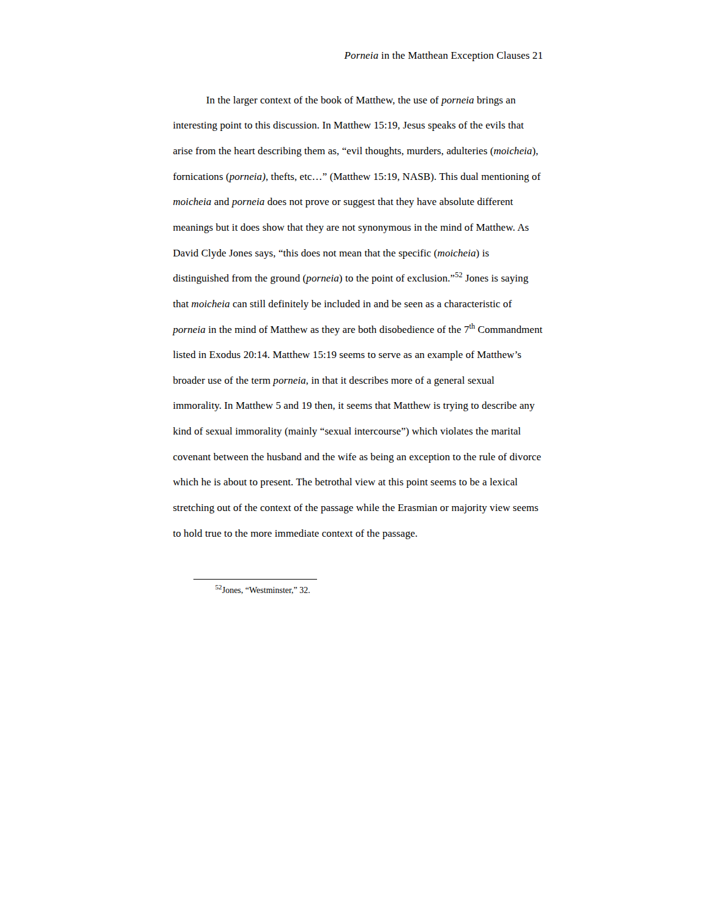Porneia in the Matthean Exception Clauses 21
In the larger context of the book of Matthew, the use of porneia brings an interesting point to this discussion. In Matthew 15:19, Jesus speaks of the evils that arise from the heart describing them as, “evil thoughts, murders, adulteries (moicheia), fornications (porneia), thefts, etc…” (Matthew 15:19, NASB). This dual mentioning of moicheia and porneia does not prove or suggest that they have absolute different meanings but it does show that they are not synonymous in the mind of Matthew. As David Clyde Jones says, “this does not mean that the specific (moicheia) is distinguished from the ground (porneia) to the point of exclusion.”52 Jones is saying that moicheia can still definitely be included in and be seen as a characteristic of porneia in the mind of Matthew as they are both disobedience of the 7th Commandment listed in Exodus 20:14. Matthew 15:19 seems to serve as an example of Matthew’s broader use of the term porneia, in that it describes more of a general sexual immorality. In Matthew 5 and 19 then, it seems that Matthew is trying to describe any kind of sexual immorality (mainly “sexual intercourse”) which violates the marital covenant between the husband and the wife as being an exception to the rule of divorce which he is about to present. The betrothal view at this point seems to be a lexical stretching out of the context of the passage while the Erasmian or majority view seems to hold true to the more immediate context of the passage.
52Jones, “Westminster,” 32.